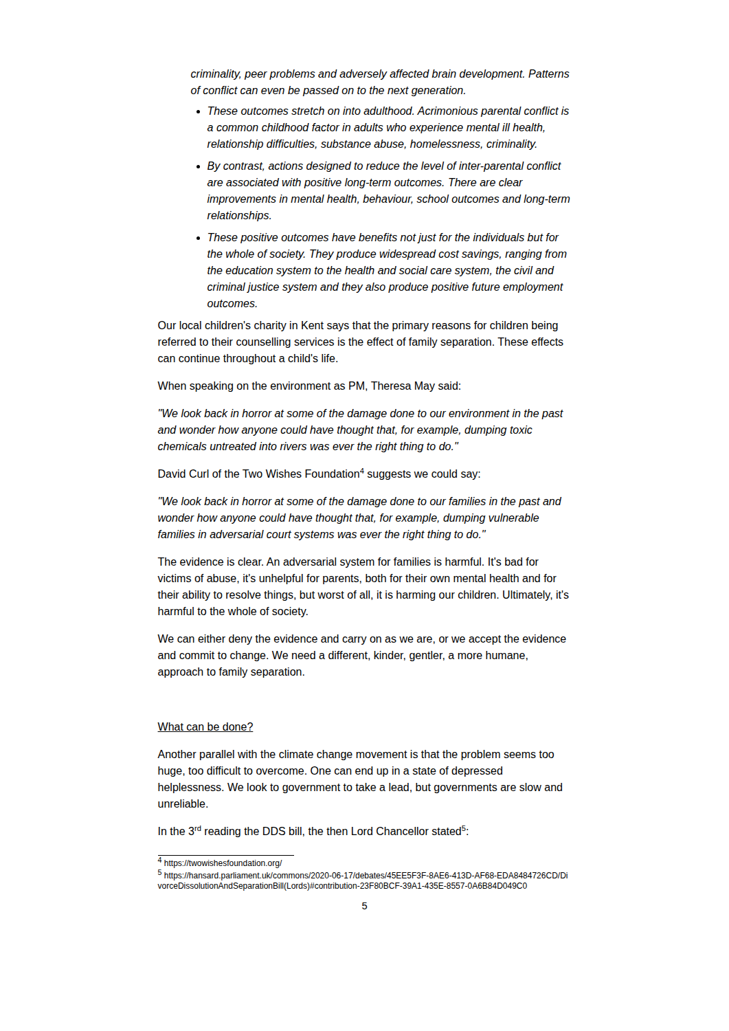criminality, peer problems and adversely affected brain development. Patterns of conflict can even be passed on to the next generation.
These outcomes stretch on into adulthood. Acrimonious parental conflict is a common childhood factor in adults who experience mental ill health, relationship difficulties, substance abuse, homelessness, criminality.
By contrast, actions designed to reduce the level of inter-parental conflict are associated with positive long-term outcomes. There are clear improvements in mental health, behaviour, school outcomes and long-term relationships.
These positive outcomes have benefits not just for the individuals but for the whole of society. They produce widespread cost savings, ranging from the education system to the health and social care system, the civil and criminal justice system and they also produce positive future employment outcomes.
Our local children's charity in Kent says that the primary reasons for children being referred to their counselling services is the effect of family separation. These effects can continue throughout a child's life.
When speaking on the environment as PM, Theresa May said:
"We look back in horror at some of the damage done to our environment in the past and wonder how anyone could have thought that, for example, dumping toxic chemicals untreated into rivers was ever the right thing to do."
David Curl of the Two Wishes Foundation4 suggests we could say:
"We look back in horror at some of the damage done to our families in the past and wonder how anyone could have thought that, for example, dumping vulnerable families in adversarial court systems was ever the right thing to do."
The evidence is clear. An adversarial system for families is harmful. It's bad for victims of abuse, it's unhelpful for parents, both for their own mental health and for their ability to resolve things, but worst of all, it is harming our children. Ultimately, it's harmful to the whole of society.
We can either deny the evidence and carry on as we are, or we accept the evidence and commit to change. We need a different, kinder, gentler, a more humane, approach to family separation.
What can be done?
Another parallel with the climate change movement is that the problem seems too huge, too difficult to overcome. One can end up in a state of depressed helplessness. We look to government to take a lead, but governments are slow and unreliable.
In the 3rd reading the DDS bill, the then Lord Chancellor stated5:
4 https://twowishesfoundation.org/
5 https://hansard.parliament.uk/commons/2020-06-17/debates/45EE5F3F-8AE6-413D-AF68-EDA8484726CD/DivorceDissolutionAndSeparationBill(Lords)#contribution-23F80BCF-39A1-435E-8557-0A6B84D049C0
5